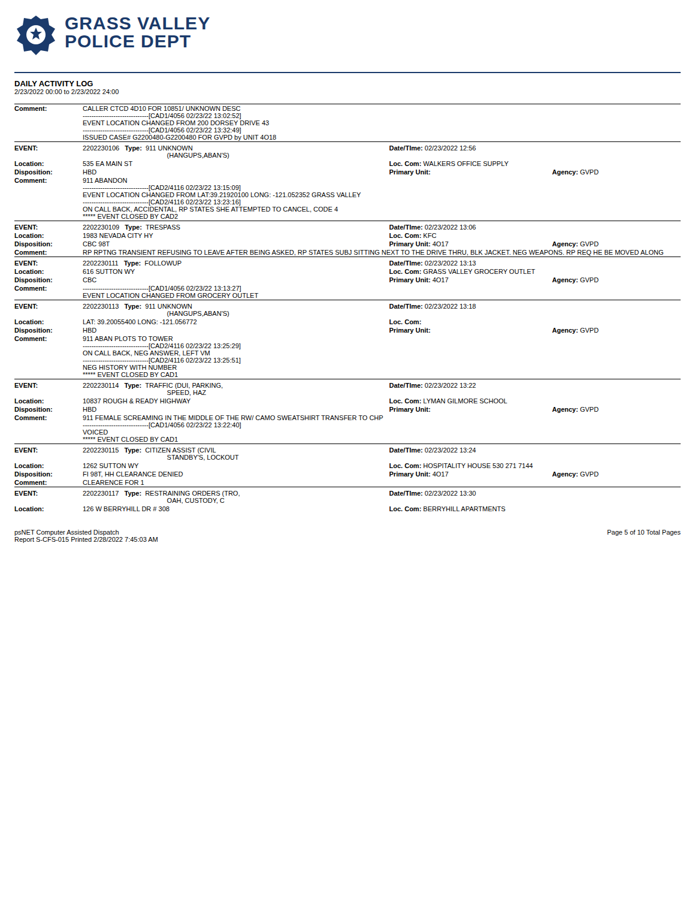GRASS VALLEY
POLICE DEPT
DAILY ACTIVITY LOG
2/23/2022 00:00 to 2/23/2022 24:00
| Comment: | CALLER CTCD 4D10 FOR 10851/ UNKNOWN DESC ------------------------------[CAD1/4056 02/23/22 13:02:52] EVENT LOCATION CHANGED FROM 200 DORSEY DRIVE 43 ------------------------------[CAD1/4056 02/23/22 13:32:49] ISSUED CASE# G2200480-G2200480 FOR GVPD by UNIT 4O18 |
| EVENT: | 2202230106 Type: 911 UNKNOWN (HANGUPS,ABAN'S) | Date/TIme: 02/23/2022 12:56 |
| Location: | 535 EA MAIN ST | Loc. Com: WALKERS OFFICE SUPPLY |
| Disposition: | HBD | Primary Unit: | Agency: GVPD |
| Comment: | 911 ABANDON ------------------------------[CAD2/4116 02/23/22 13:15:09] EVENT LOCATION CHANGED FROM LAT:39.21920100 LONG: -121.052352 GRASS VALLEY ------------------------------[CAD2/4116 02/23/22 13:23:16] ON CALL BACK, ACCIDENTAL, RP STATES SHE ATTEMPTED TO CANCEL, CODE 4 ***** EVENT CLOSED BY CAD2 |
| EVENT: | 2202230109 Type: TRESPASS | Date/TIme: 02/23/2022 13:06 |
| Location: | 1983 NEVADA CITY HY | Loc. Com: KFC |
| Disposition: | CBC 98T | Primary Unit: 4O17 | Agency: GVPD |
| Comment: | RP RPTNG TRANSIENT REFUSING TO LEAVE AFTER BEING ASKED, RP STATES SUBJ SITTING NEXT TO THE DRIVE THRU, BLK JACKET. NEG WEAPONS. RP REQ HE BE MOVED ALONG |
| EVENT: | 2202230111 Type: FOLLOWUP | Date/TIme: 02/23/2022 13:13 |
| Location: | 616 SUTTON WY | Loc. Com: GRASS VALLEY GROCERY OUTLET |
| Disposition: | CBC | Primary Unit: 4O17 | Agency: GVPD |
| Comment: | ------------------------------[CAD1/4056 02/23/22 13:13:27] EVENT LOCATION CHANGED FROM GROCERY OUTLET |
| EVENT: | 2202230113 Type: 911 UNKNOWN (HANGUPS,ABAN'S) | Date/TIme: 02/23/2022 13:18 |
| Location: | LAT: 39.20055400 LONG: -121.056772 | Loc. Com: |
| Disposition: | HBD | Primary Unit: | Agency: GVPD |
| Comment: | 911 ABAN PLOTS TO TOWER ------------------------------[CAD2/4116 02/23/22 13:25:29] ON CALL BACK, NEG ANSWER, LEFT VM ------------------------------[CAD2/4116 02/23/22 13:25:51] NEG HISTORY WITH NUMBER ***** EVENT CLOSED BY CAD1 |
| EVENT: | 2202230114 Type: TRAFFIC (DUI, PARKING, SPEED, HAZ | Date/TIme: 02/23/2022 13:22 |
| Location: | 10837 ROUGH & READY HIGHWAY | Loc. Com: LYMAN GILMORE SCHOOL |
| Disposition: | HBD | Primary Unit: | Agency: GVPD |
| Comment: | 911 FEMALE SCREAMING IN THE MIDDLE OF THE RW/ CAMO SWEATSHIRT TRANSFER TO CHP ------------------------------[CAD1/4056 02/23/22 13:22:40] VOICED ***** EVENT CLOSED BY CAD1 |
| EVENT: | 2202230115 Type: CITIZEN ASSIST (CIVIL STANDBY'S, LOCKOUT | Date/TIme: 02/23/2022 13:24 |
| Location: | 1262 SUTTON WY | Loc. Com: HOSPITALITY HOUSE 530 271 7144 |
| Disposition: | FI 98T, HH CLEARANCE DENIED | Primary Unit: 4O17 | Agency: GVPD |
| Comment: | CLEARENCE FOR 1 |
| EVENT: | 2202230117 Type: RESTRAINING ORDERS (TRO, OAH, CUSTODY, C | Date/TIme: 02/23/2022 13:30 |
| Location: | 126 W BERRYHILL DR # 308 | Loc. Com: BERRYHILL APARTMENTS |
psNET Computer Assisted Dispatch
Report S-CFS-015 Printed 2/28/2022 7:45:03 AM Page 5 of 10 Total Pages